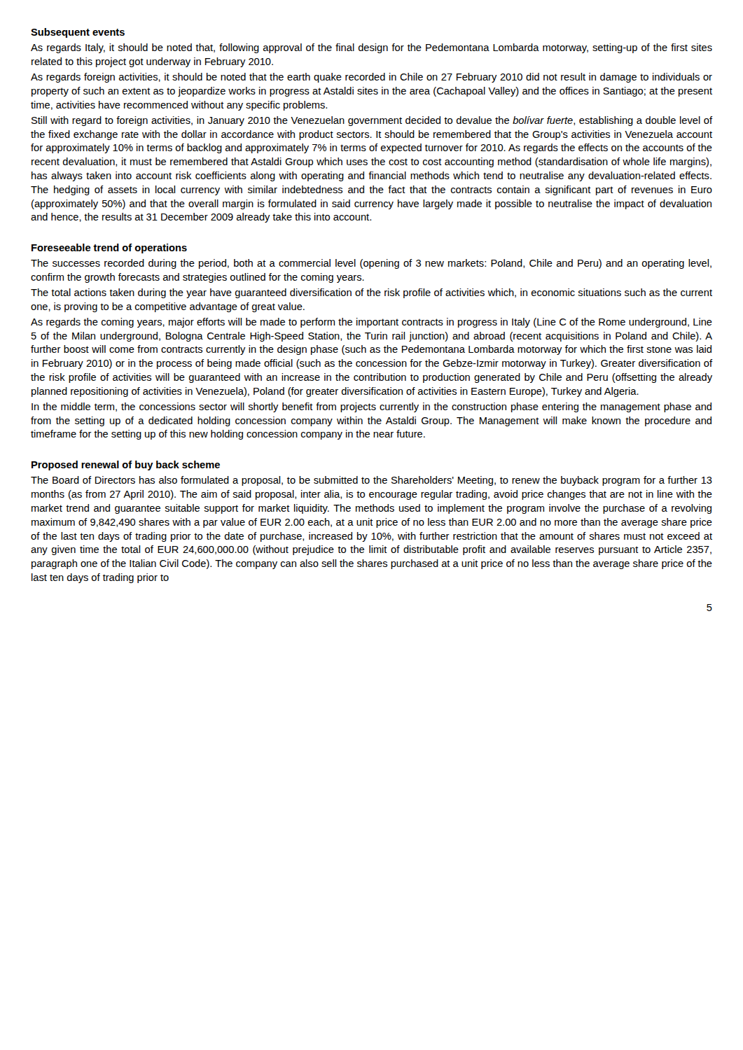Subsequent events
As regards Italy, it should be noted that, following approval of the final design for the Pedemontana Lombarda motorway, setting-up of the first sites related to this project got underway in February 2010.
As regards foreign activities, it should be noted that the earth quake recorded in Chile on 27 February 2010 did not result in damage to individuals or property of such an extent as to jeopardize works in progress at Astaldi sites in the area (Cachapoal Valley) and the offices in Santiago; at the present time, activities have recommenced without any specific problems.
Still with regard to foreign activities, in January 2010 the Venezuelan government decided to devalue the bolívar fuerte, establishing a double level of the fixed exchange rate with the dollar in accordance with product sectors. It should be remembered that the Group's activities in Venezuela account for approximately 10% in terms of backlog and approximately 7% in terms of expected turnover for 2010. As regards the effects on the accounts of the recent devaluation, it must be remembered that Astaldi Group which uses the cost to cost accounting method (standardisation of whole life margins), has always taken into account risk coefficients along with operating and financial methods which tend to neutralise any devaluation-related effects. The hedging of assets in local currency with similar indebtedness and the fact that the contracts contain a significant part of revenues in Euro (approximately 50%) and that the overall margin is formulated in said currency have largely made it possible to neutralise the impact of devaluation and hence, the results at 31 December 2009 already take this into account.
Foreseeable trend of operations
The successes recorded during the period, both at a commercial level (opening of 3 new markets: Poland, Chile and Peru) and an operating level, confirm the growth forecasts and strategies outlined for the coming years.
The total actions taken during the year have guaranteed diversification of the risk profile of activities which, in economic situations such as the current one, is proving to be a competitive advantage of great value.
As regards the coming years, major efforts will be made to perform the important contracts in progress in Italy (Line C of the Rome underground, Line 5 of the Milan underground, Bologna Centrale High-Speed Station, the Turin rail junction) and abroad (recent acquisitions in Poland and Chile). A further boost will come from contracts currently in the design phase (such as the Pedemontana Lombarda motorway for which the first stone was laid in February 2010) or in the process of being made official (such as the concession for the Gebze-Izmir motorway in Turkey). Greater diversification of the risk profile of activities will be guaranteed with an increase in the contribution to production generated by Chile and Peru (offsetting the already planned repositioning of activities in Venezuela), Poland (for greater diversification of activities in Eastern Europe), Turkey and Algeria.
In the middle term, the concessions sector will shortly benefit from projects currently in the construction phase entering the management phase and from the setting up of a dedicated holding concession company within the Astaldi Group. The Management will make known the procedure and timeframe for the setting up of this new holding concession company in the near future.
Proposed renewal of buy back scheme
The Board of Directors has also formulated a proposal, to be submitted to the Shareholders' Meeting, to renew the buyback program for a further 13 months (as from 27 April 2010). The aim of said proposal, inter alia, is to encourage regular trading, avoid price changes that are not in line with the market trend and guarantee suitable support for market liquidity. The methods used to implement the program involve the purchase of a revolving maximum of 9,842,490 shares with a par value of EUR 2.00 each, at a unit price of no less than EUR 2.00 and no more than the average share price of the last ten days of trading prior to the date of purchase, increased by 10%, with further restriction that the amount of shares must not exceed at any given time the total of EUR 24,600,000.00 (without prejudice to the limit of distributable profit and available reserves pursuant to Article 2357, paragraph one of the Italian Civil Code). The company can also sell the shares purchased at a unit price of no less than the average share price of the last ten days of trading prior to
5